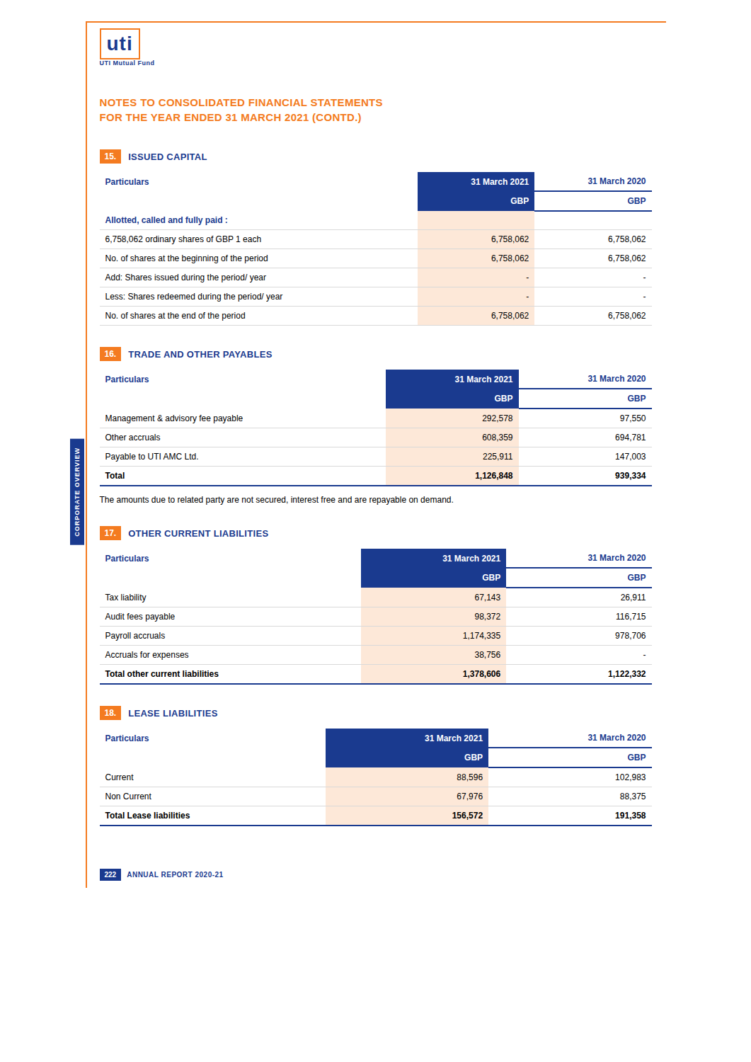uti
UTI Mutual Fund
Notes to Consolidated Financial Statements
for the year ended 31 March 2021 (Contd.)
15. Issued Capital
| Particulars | 31 March 2021 | 31 March 2020 |
| --- | --- | --- |
| | GBP | GBP |
| Allotted, called and fully paid : | | |
| 6,758,062 ordinary shares of GBP 1 each | 6,758,062 | 6,758,062 |
| No. of shares at the beginning of the period | 6,758,062 | 6,758,062 |
| Add: Shares issued during the period/ year | - | - |
| Less: Shares redeemed during the period/ year | - | - |
| No. of shares at the end of the period | 6,758,062 | 6,758,062 |
16. Trade and Other Payables
| Particulars | 31 March 2021 | 31 March 2020 |
| --- | --- | --- |
| | GBP | GBP |
| Management & advisory fee payable | 292,578 | 97,550 |
| Other accruals | 608,359 | 694,781 |
| Payable to UTI AMC Ltd. | 225,911 | 147,003 |
| Total | 1,126,848 | 939,334 |
The amounts due to related party are not secured, interest free and are repayable on demand.
17. Other Current Liabilities
| Particulars | 31 March 2021 | 31 March 2020 |
| --- | --- | --- |
| | GBP | GBP |
| Tax liability | 67,143 | 26,911 |
| Audit fees payable | 98,372 | 116,715 |
| Payroll accruals | 1,174,335 | 978,706 |
| Accruals for expenses | 38,756 | - |
| Total other current liabilities | 1,378,606 | 1,122,332 |
18. Lease Liabilities
| Particulars | 31 March 2021 | 31 March 2020 |
| --- | --- | --- |
| | GBP | GBP |
| Current | 88,596 | 102,983 |
| Non Current | 67,976 | 88,375 |
| Total Lease liabilities | 156,572 | 191,358 |
CORPORATE OVERVIEW
222 ANNUAL REPORT 2020-21